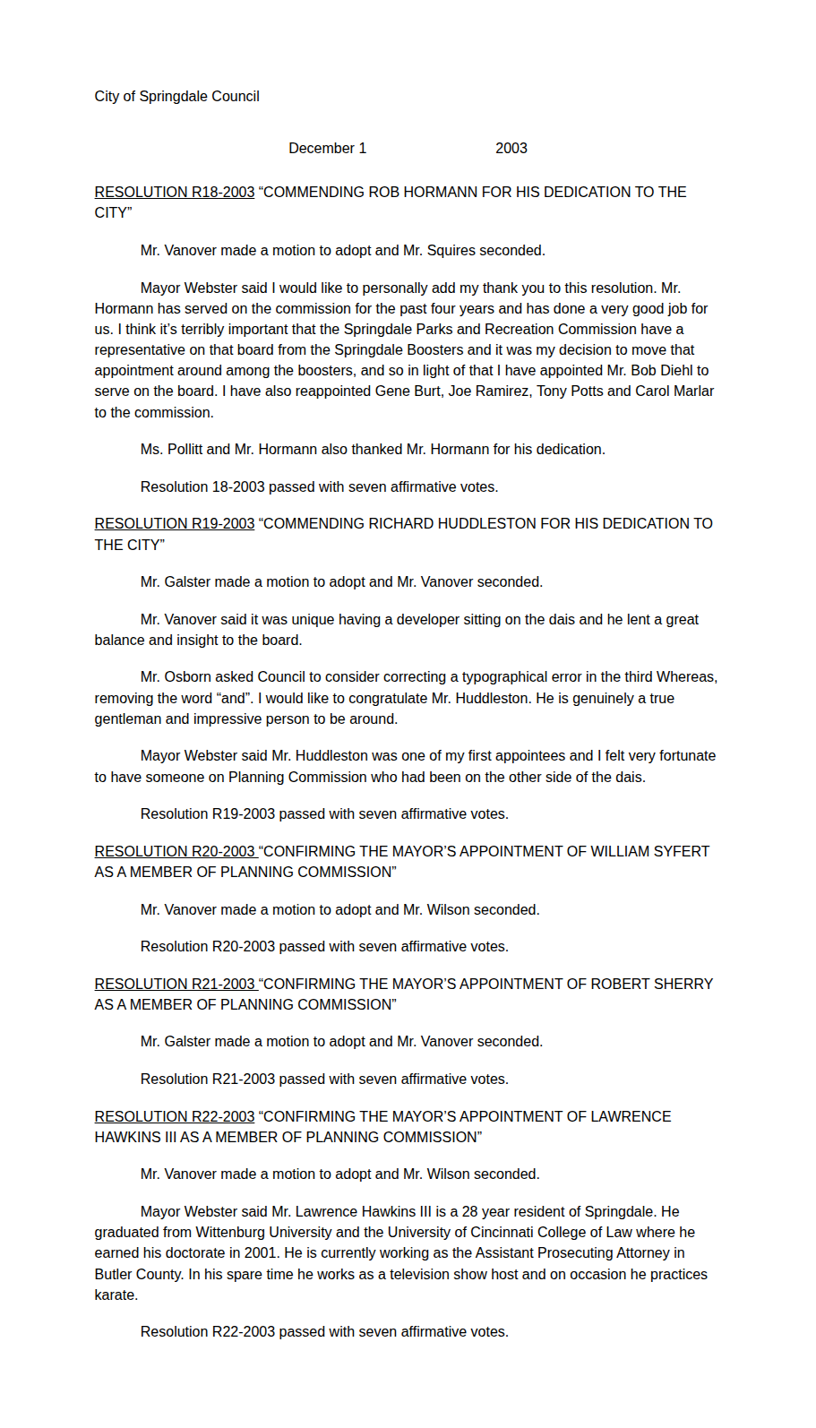City of Springdale Council
December 12003
RESOLUTION R18-2003 “COMMENDING ROB HORMANN FOR HIS DEDICATION TO THE CITY”
Mr. Vanover made a motion to adopt and Mr. Squires seconded.
Mayor Webster said I would like to personally add my thank you to this resolution. Mr. Hormann has served on the commission for the past four years and has done a very good job for us. I think it’s terribly important that the Springdale Parks and Recreation Commission have a representative on that board from the Springdale Boosters and it was my decision to move that appointment around among the boosters, and so in light of that I have appointed Mr. Bob Diehl to serve on the board. I have also reappointed Gene Burt, Joe Ramirez, Tony Potts and Carol Marlar to the commission.
Ms. Pollitt and Mr. Hormann also thanked Mr. Hormann for his dedication.
Resolution 18-2003 passed with seven affirmative votes.
RESOLUTION R19-2003 “COMMENDING RICHARD HUDDLESTON FOR HIS DEDICATION TO THE CITY”
Mr. Galster made a motion to adopt and Mr. Vanover seconded.
Mr. Vanover said it was unique having a developer sitting on the dais and he lent a great balance and insight to the board.
Mr. Osborn asked Council to consider correcting a typographical error in the third Whereas, removing the word “and”. I would like to congratulate Mr. Huddleston. He is genuinely a true gentleman and impressive person to be around.
Mayor Webster said Mr. Huddleston was one of my first appointees and I felt very fortunate to have someone on Planning Commission who had been on the other side of the dais.
Resolution R19-2003 passed with seven affirmative votes.
RESOLUTION R20-2003 “CONFIRMING THE MAYOR’S APPOINTMENT OF WILLIAM SYFERT AS A MEMBER OF PLANNING COMMISSION”
Mr. Vanover made a motion to adopt and Mr. Wilson seconded.
Resolution R20-2003 passed with seven affirmative votes.
RESOLUTION R21-2003 “CONFIRMING THE MAYOR’S APPOINTMENT OF ROBERT SHERRY AS A MEMBER OF PLANNING COMMISSION”
Mr. Galster made a motion to adopt and Mr. Vanover seconded.
Resolution R21-2003 passed with seven affirmative votes.
RESOLUTION R22-2003 “CONFIRMING THE MAYOR’S APPOINTMENT OF LAWRENCE HAWKINS III AS A MEMBER OF PLANNING COMMISSION”
Mr. Vanover made a motion to adopt and Mr. Wilson seconded.
Mayor Webster said Mr. Lawrence Hawkins III is a 28 year resident of Springdale. He graduated from Wittenburg University and the University of Cincinnati College of Law where he earned his doctorate in 2001. He is currently working as the Assistant Prosecuting Attorney in Butler County. In his spare time he works as a television show host and on occasion he practices karate.
Resolution R22-2003 passed with seven affirmative votes.